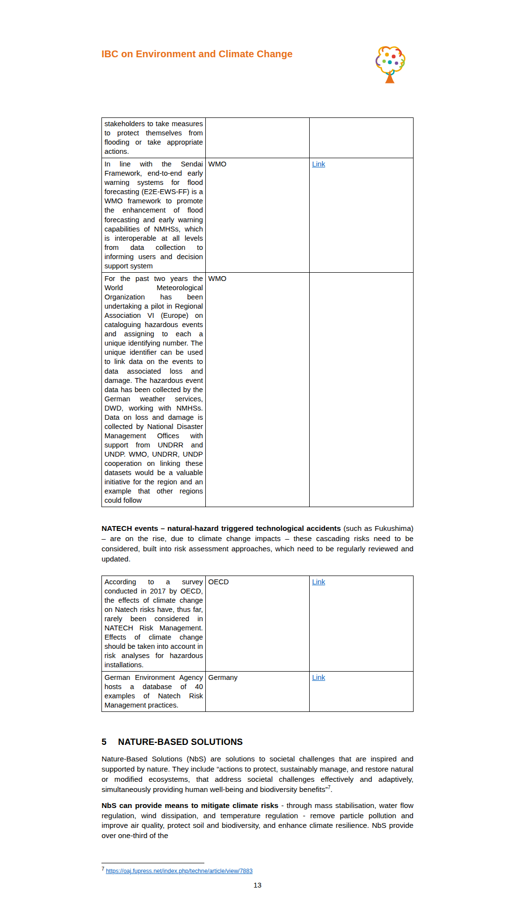IBC on Environment and Climate Change
| stakeholders to take measures to protect themselves from flooding or take appropriate actions. | | |
| In line with the Sendai Framework, end-to-end early warning systems for flood forecasting (E2E-EWS-FF) is a WMO framework to promote the enhancement of flood forecasting and early warning capabilities of NMHSs, which is interoperable at all levels from data collection to informing users and decision support system | WMO | Link |
| For the past two years the World Meteorological Organization has been undertaking a pilot in Regional Association VI (Europe) on cataloguing hazardous events and assigning to each a unique identifying number. The unique identifier can be used to link data on the events to data associated loss and damage. The hazardous event data has been collected by the German weather services, DWD, working with NMHSs. Data on loss and damage is collected by National Disaster Management Offices with support from UNDRR and UNDP. WMO, UNDRR, UNDP cooperation on linking these datasets would be a valuable initiative for the region and an example that other regions could follow | WMO | |
NATECH events – natural-hazard triggered technological accidents (such as Fukushima) – are on the rise, due to climate change impacts – these cascading risks need to be considered, built into risk assessment approaches, which need to be regularly reviewed and updated.
| According to a survey conducted in 2017 by OECD, the effects of climate change on Natech risks have, thus far, rarely been considered in NATECH Risk Management. Effects of climate change should be taken into account in risk analyses for hazardous installations. | OECD | Link |
| German Environment Agency hosts a database of 40 examples of Natech Risk Management practices. | Germany | Link |
5 NATURE-BASED SOLUTIONS
Nature-Based Solutions (NbS) are solutions to societal challenges that are inspired and supported by nature. They include “actions to protect, sustainably manage, and restore natural or modified ecosystems, that address societal challenges effectively and adaptively, simultaneously providing human well-being and biodiversity benefits”7.
NbS can provide means to mitigate climate risks - through mass stabilisation, water flow regulation, wind dissipation, and temperature regulation - remove particle pollution and improve air quality, protect soil and biodiversity, and enhance climate resilience. NbS provide over one-third of the
7 https://oaj.fupress.net/index.php/techne/article/view/7883
13